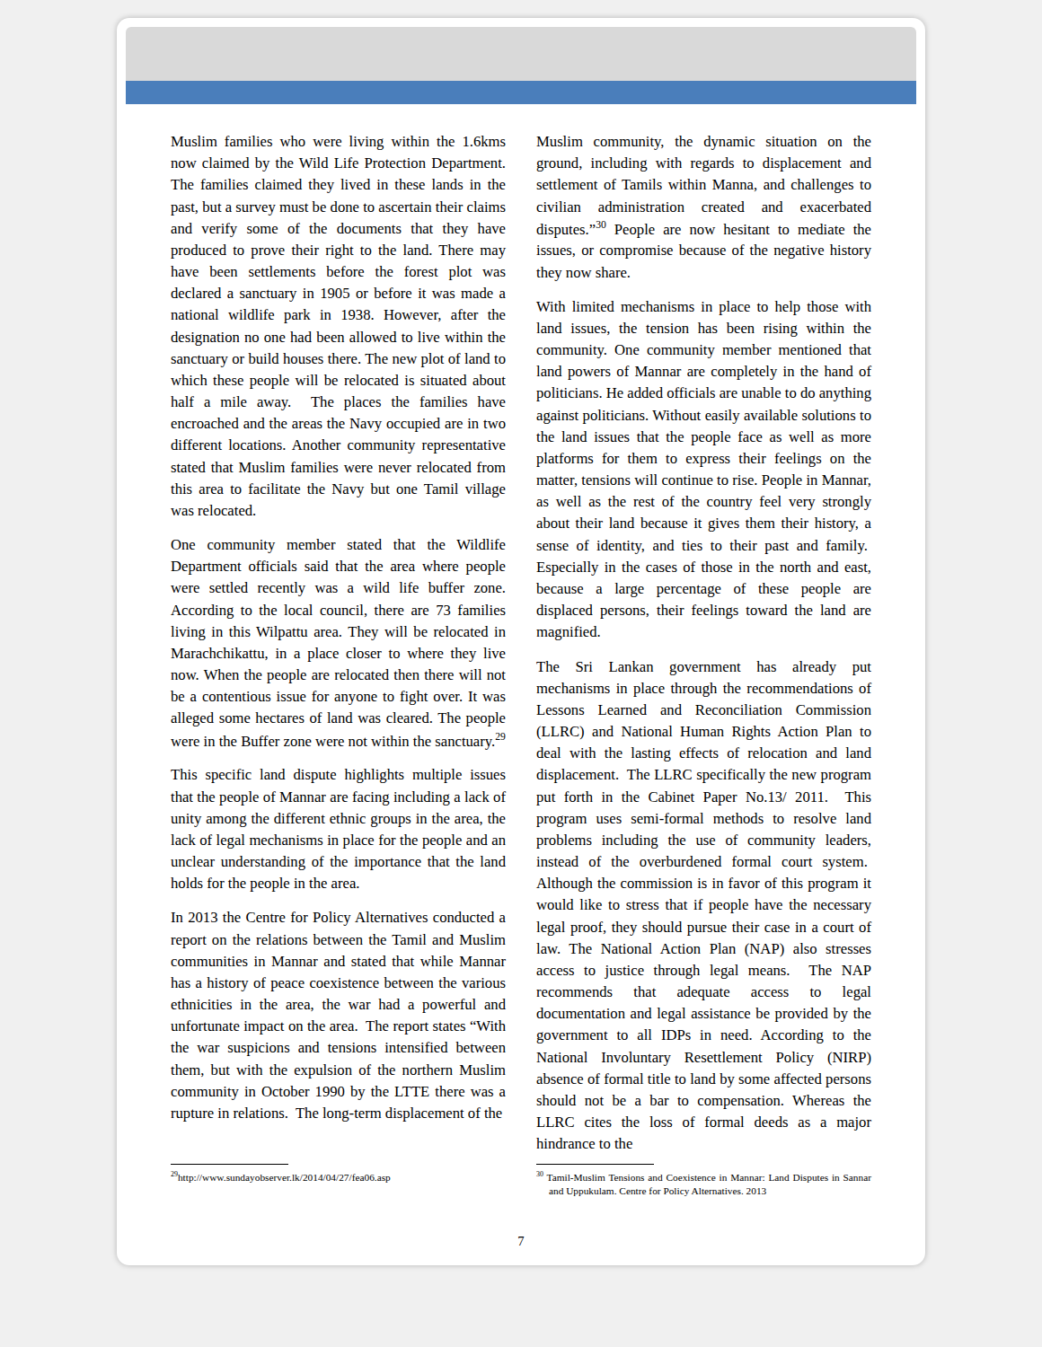Muslim families who were living within the 1.6kms now claimed by the Wild Life Protection Department. The families claimed they lived in these lands in the past, but a survey must be done to ascertain their claims and verify some of the documents that they have produced to prove their right to the land. There may have been settlements before the forest plot was declared a sanctuary in 1905 or before it was made a national wildlife park in 1938. However, after the designation no one had been allowed to live within the sanctuary or build houses there. The new plot of land to which these people will be relocated is situated about half a mile away. The places the families have encroached and the areas the Navy occupied are in two different locations. Another community representative stated that Muslim families were never relocated from this area to facilitate the Navy but one Tamil village was relocated.
One community member stated that the Wildlife Department officials said that the area where people were settled recently was a wild life buffer zone. According to the local council, there are 73 families living in this Wilpattu area. They will be relocated in Marachchikattu, in a place closer to where they live now. When the people are relocated then there will not be a contentious issue for anyone to fight over. It was alleged some hectares of land was cleared. The people were in the Buffer zone were not within the sanctuary.29
This specific land dispute highlights multiple issues that the people of Mannar are facing including a lack of unity among the different ethnic groups in the area, the lack of legal mechanisms in place for the people and an unclear understanding of the importance that the land holds for the people in the area.
In 2013 the Centre for Policy Alternatives conducted a report on the relations between the Tamil and Muslim communities in Mannar and stated that while Mannar has a history of peace coexistence between the various ethnicities in the area, the war had a powerful and unfortunate impact on the area. The report states “With the war suspicions and tensions intensified between them, but with the expulsion of the northern Muslim community in October 1990 by the LTTE there was a rupture in relations. The long-term displacement of the
Muslim community, the dynamic situation on the ground, including with regards to displacement and settlement of Tamils within Manna, and challenges to civilian administration created and exacerbated disputes.”30 People are now hesitant to mediate the issues, or compromise because of the negative history they now share.
With limited mechanisms in place to help those with land issues, the tension has been rising within the community. One community member mentioned that land powers of Mannar are completely in the hand of politicians. He added officials are unable to do anything against politicians. Without easily available solutions to the land issues that the people face as well as more platforms for them to express their feelings on the matter, tensions will continue to rise. People in Mannar, as well as the rest of the country feel very strongly about their land because it gives them their history, a sense of identity, and ties to their past and family. Especially in the cases of those in the north and east, because a large percentage of these people are displaced persons, their feelings toward the land are magnified.
The Sri Lankan government has already put mechanisms in place through the recommendations of Lessons Learned and Reconciliation Commission (LLRC) and National Human Rights Action Plan to deal with the lasting effects of relocation and land displacement. The LLRC specifically the new program put forth in the Cabinet Paper No.13/ 2011. This program uses semi-formal methods to resolve land problems including the use of community leaders, instead of the overburdened formal court system. Although the commission is in favor of this program it would like to stress that if people have the necessary legal proof, they should pursue their case in a court of law. The National Action Plan (NAP) also stresses access to justice through legal means. The NAP recommends that adequate access to legal documentation and legal assistance be provided by the government to all IDPs in need. According to the National Involuntary Resettlement Policy (NIRP) absence of formal title to land by some affected persons should not be a bar to compensation. Whereas the LLRC cites the loss of formal deeds as a major hindrance to the
29http://www.sundayobserver.lk/2014/04/27/fea06.asp
30 Tamil-Muslim Tensions and Coexistence in Mannar: Land Disputes in Sannar and Uppukulam. Centre for Policy Alternatives. 2013
7